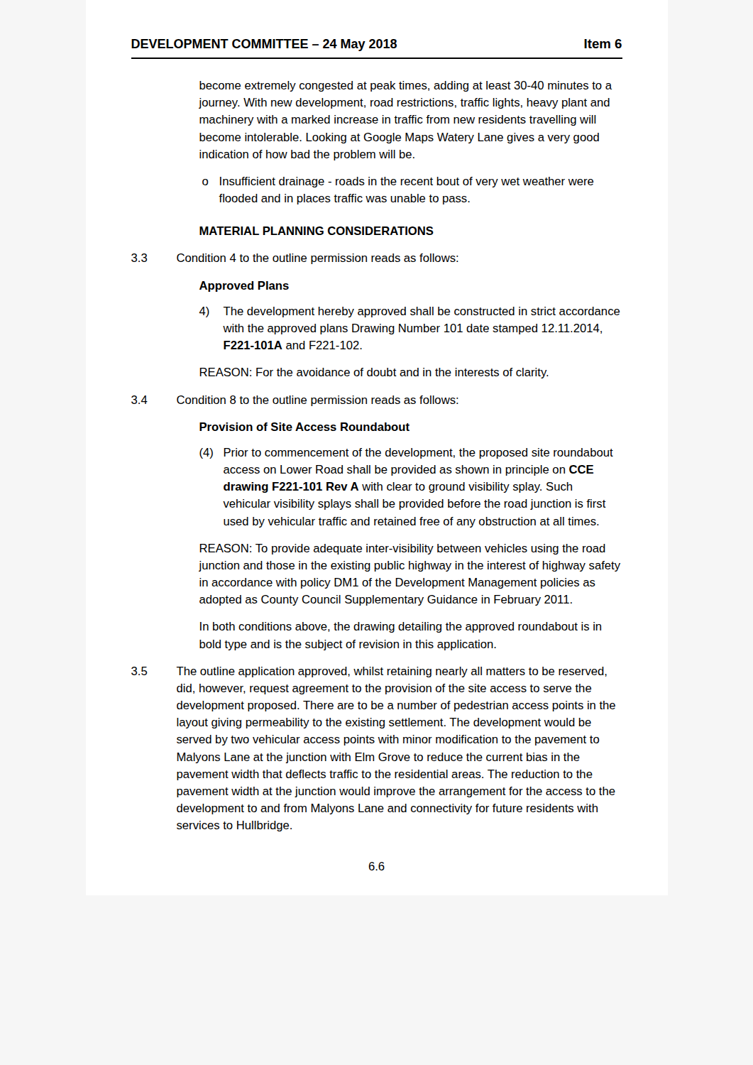DEVELOPMENT COMMITTEE – 24 May 2018
Item 6
become extremely congested at peak times, adding at least 30-40 minutes to a journey. With new development, road restrictions, traffic lights, heavy plant and machinery with a marked increase in traffic from new residents travelling will become intolerable. Looking at Google Maps Watery Lane gives a very good indication of how bad the problem will be.
Insufficient drainage - roads in the recent bout of very wet weather were flooded and in places traffic was unable to pass.
Material Planning Considerations
3.3
Condition 4 to the outline permission reads as follows:
Approved Plans
4)
The development hereby approved shall be constructed in strict accordance with the approved plans Drawing Number 101 date stamped 12.11.2014, F221-101A and F221-102.
REASON: For the avoidance of doubt and in the interests of clarity.
3.4
Condition 8 to the outline permission reads as follows:
Provision of Site Access Roundabout
(4)
Prior to commencement of the development, the proposed site roundabout access on Lower Road shall be provided as shown in principle on CCE drawing F221-101 Rev A with clear to ground visibility splay. Such vehicular visibility splays shall be provided before the road junction is first used by vehicular traffic and retained free of any obstruction at all times.
REASON: To provide adequate inter-visibility between vehicles using the road junction and those in the existing public highway in the interest of highway safety in accordance with policy DM1 of the Development Management policies as adopted as County Council Supplementary Guidance in February 2011.
In both conditions above, the drawing detailing the approved roundabout is in bold type and is the subject of revision in this application.
3.5
The outline application approved, whilst retaining nearly all matters to be reserved, did, however, request agreement to the provision of the site access to serve the development proposed. There are to be a number of pedestrian access points in the layout giving permeability to the existing settlement. The development would be served by two vehicular access points with minor modification to the pavement to Malyons Lane at the junction with Elm Grove to reduce the current bias in the pavement width that deflects traffic to the residential areas. The reduction to the pavement width at the junction would improve the arrangement for the access to the development to and from Malyons Lane and connectivity for future residents with services to Hullbridge.
6.6